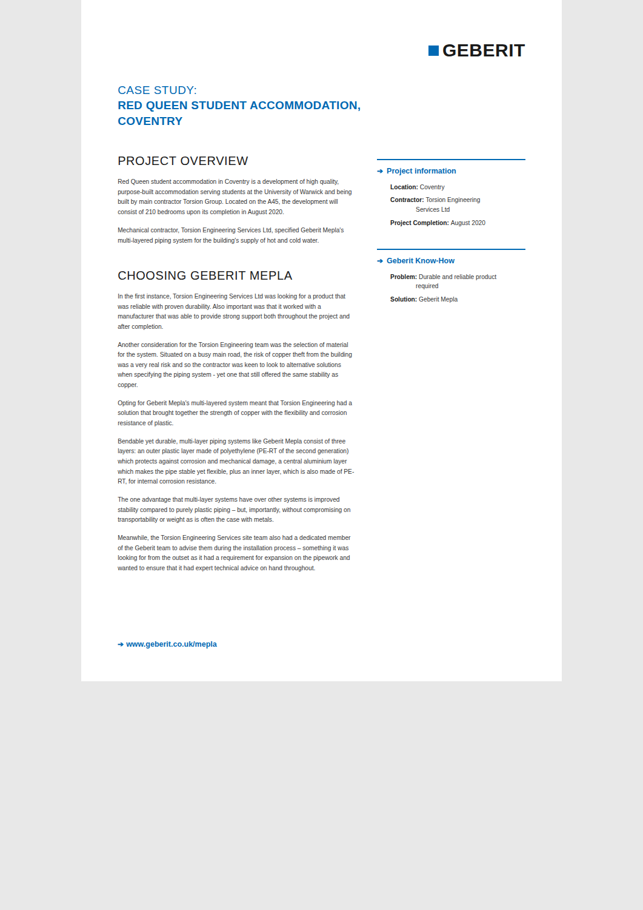GEBERIT
Case Study:
Red Queen Student Accommodation, Coventry
Project Overview
Red Queen student accommodation in Coventry is a development of high quality, purpose-built accommodation serving students at the University of Warwick and being built by main contractor Torsion Group. Located on the A45, the development will consist of 210 bedrooms upon its completion in August 2020.
Mechanical contractor, Torsion Engineering Services Ltd, specified Geberit Mepla's multi-layered piping system for the building's supply of hot and cold water.
Choosing Geberit Mepla
In the first instance, Torsion Engineering Services Ltd was looking for a product that was reliable with proven durability. Also important was that it worked with a manufacturer that was able to provide strong support both throughout the project and after completion.
Another consideration for the Torsion Engineering team was the selection of material for the system. Situated on a busy main road, the risk of copper theft from the building was a very real risk and so the contractor was keen to look to alternative solutions when specifying the piping system - yet one that still offered the same stability as copper.
Opting for Geberit Mepla's multi-layered system meant that Torsion Engineering had a solution that brought together the strength of copper with the flexibility and corrosion resistance of plastic.
Bendable yet durable, multi-layer piping systems like Geberit Mepla consist of three layers: an outer plastic layer made of polyethylene (PE-RT of the second generation) which protects against corrosion and mechanical damage, a central aluminium layer which makes the pipe stable yet flexible, plus an inner layer, which is also made of PE-RT, for internal corrosion resistance.
The one advantage that multi-layer systems have over other systems is improved stability compared to purely plastic piping – but, importantly, without compromising on transportability or weight as is often the case with metals.
Meanwhile, the Torsion Engineering Services site team also had a dedicated member of the Geberit team to advise them during the installation process – something it was looking for from the outset as it had a requirement for expansion on the pipework and wanted to ensure that it had expert technical advice on hand throughout.
➔
Project information
Location:
Coventry
Contractor:
Torsion Engineering
Services Ltd
Project Completion:
August 2020
➔
Geberit Know-How
Problem:
Durable and reliable product
required
Solution:
Geberit Mepla
➔www.geberit.co.uk/mepla